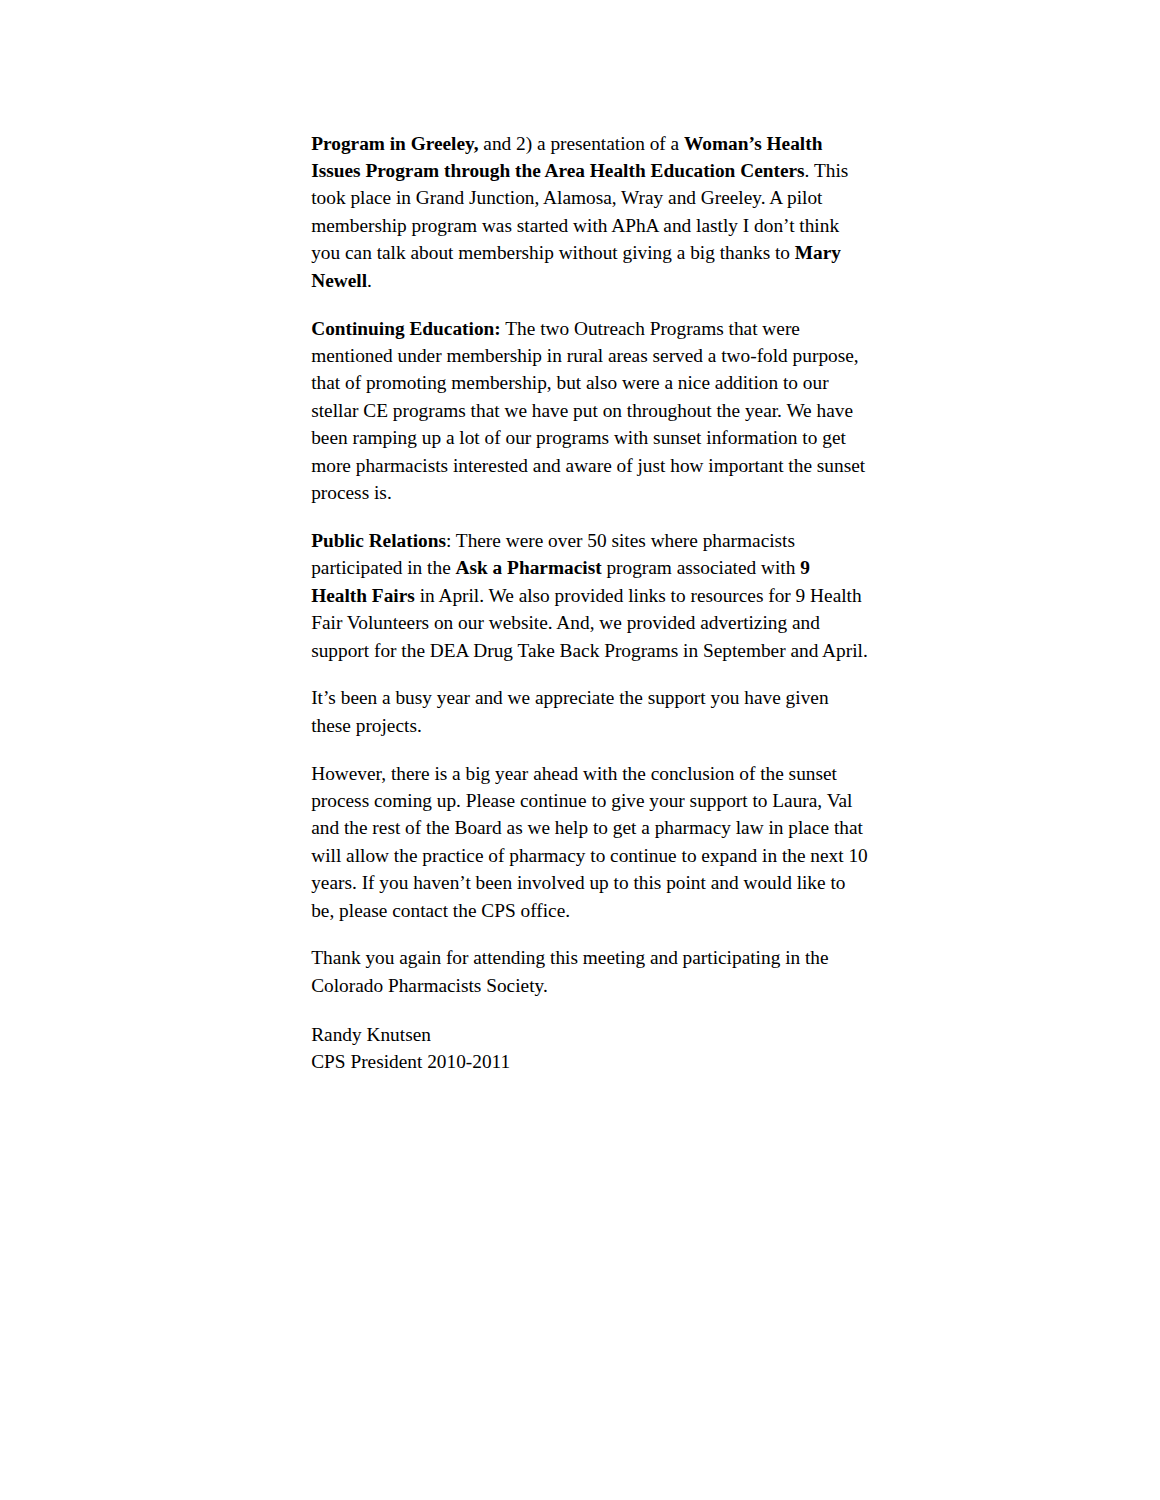Program in Greeley, and 2) a presentation of a Woman’s Health Issues Program through the Area Health Education Centers. This took place in Grand Junction, Alamosa, Wray and Greeley. A pilot membership program was started with APhA and lastly I don’t think you can talk about membership without giving a big thanks to Mary Newell.
Continuing Education: The two Outreach Programs that were mentioned under membership in rural areas served a two-fold purpose, that of promoting membership, but also were a nice addition to our stellar CE programs that we have put on throughout the year. We have been ramping up a lot of our programs with sunset information to get more pharmacists interested and aware of just how important the sunset process is.
Public Relations: There were over 50 sites where pharmacists participated in the Ask a Pharmacist program associated with 9 Health Fairs in April. We also provided links to resources for 9 Health Fair Volunteers on our website. And, we provided advertizing and support for the DEA Drug Take Back Programs in September and April.
It’s been a busy year and we appreciate the support you have given these projects.
However, there is a big year ahead with the conclusion of the sunset process coming up. Please continue to give your support to Laura, Val and the rest of the Board as we help to get a pharmacy law in place that will allow the practice of pharmacy to continue to expand in the next 10 years. If you haven’t been involved up to this point and would like to be, please contact the CPS office.
Thank you again for attending this meeting and participating in the Colorado Pharmacists Society.
Randy Knutsen
CPS President 2010-2011